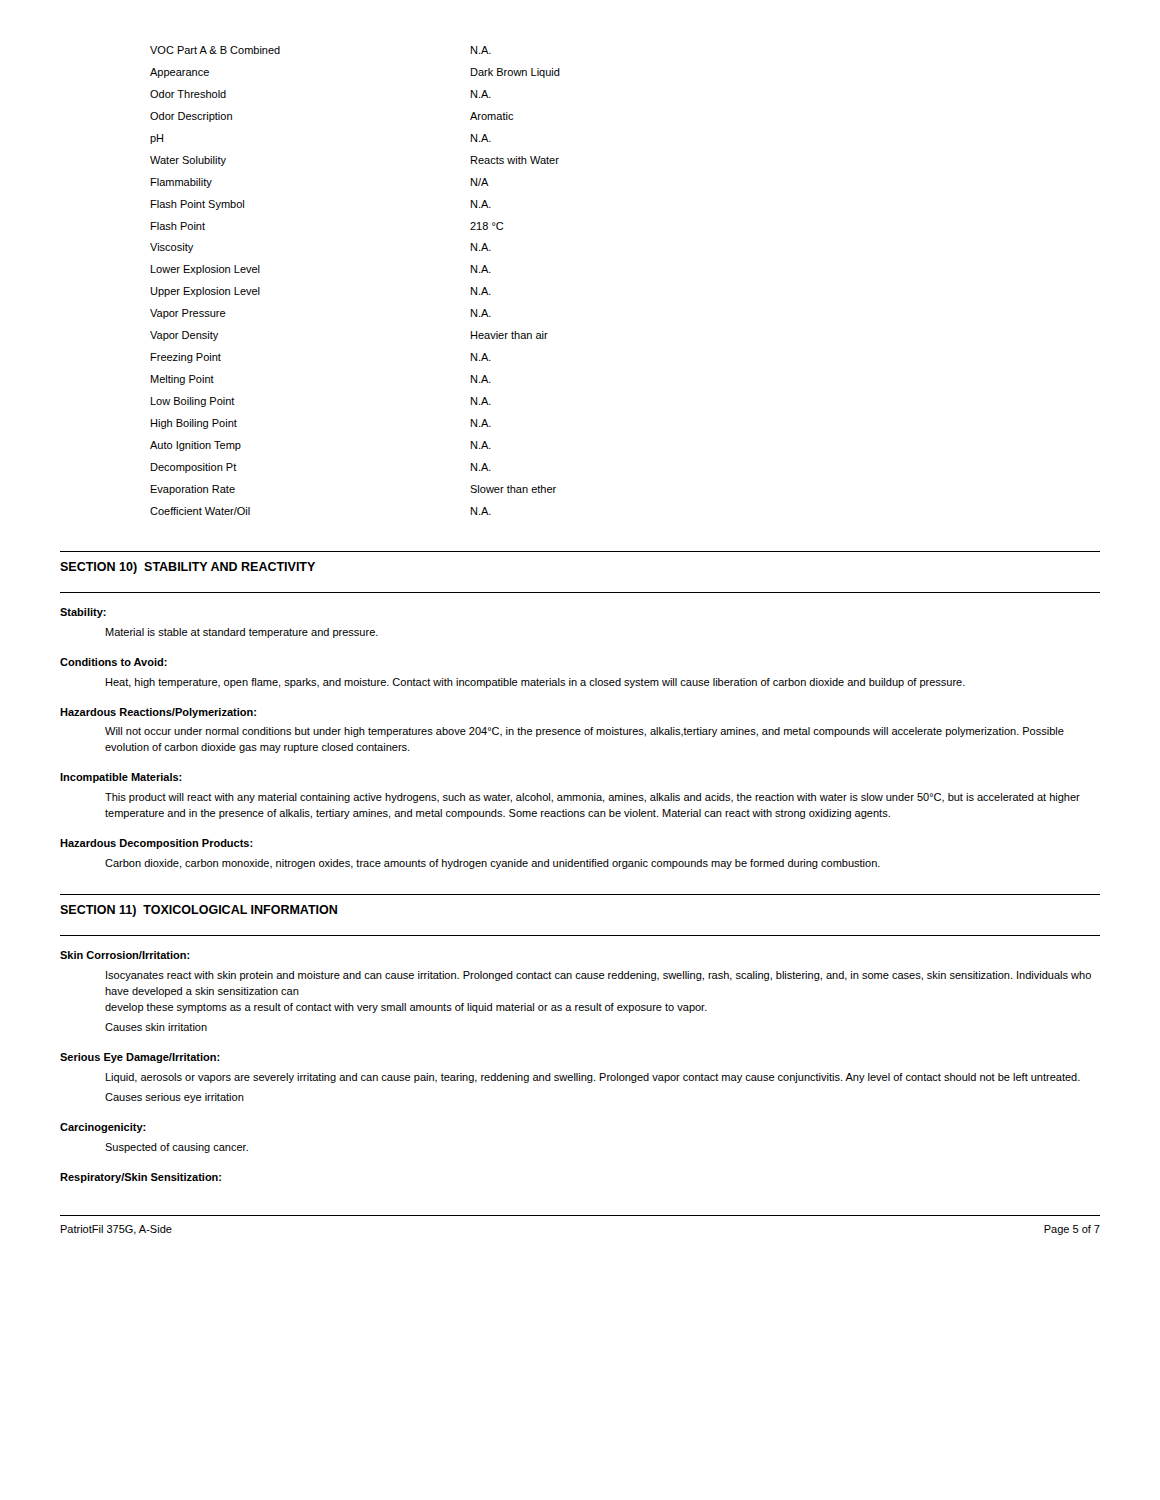| VOC Part A & B Combined | N.A. |
| Appearance | Dark Brown Liquid |
| Odor Threshold | N.A. |
| Odor Description | Aromatic |
| pH | N.A. |
| Water Solubility | Reacts with Water |
| Flammability | N/A |
| Flash Point Symbol | N.A. |
| Flash Point | 218 °C |
| Viscosity | N.A. |
| Lower Explosion Level | N.A. |
| Upper Explosion Level | N.A. |
| Vapor Pressure | N.A. |
| Vapor Density | Heavier than air |
| Freezing Point | N.A. |
| Melting Point | N.A. |
| Low Boiling Point | N.A. |
| High Boiling Point | N.A. |
| Auto Ignition Temp | N.A. |
| Decomposition Pt | N.A. |
| Evaporation Rate | Slower than ether |
| Coefficient Water/Oil | N.A. |
SECTION 10) STABILITY AND REACTIVITY
Stability:
Material is stable at standard temperature and pressure.
Conditions to Avoid:
Heat, high temperature, open flame, sparks, and moisture. Contact with incompatible materials in a closed system will cause liberation of carbon dioxide and buildup of pressure.
Hazardous Reactions/Polymerization:
Will not occur under normal conditions but under high temperatures above 204°C, in the presence of moistures, alkalis,tertiary amines, and metal compounds will accelerate polymerization. Possible evolution of carbon dioxide gas may rupture closed containers.
Incompatible Materials:
This product will react with any material containing active hydrogens, such as water, alcohol, ammonia, amines, alkalis and acids, the reaction with water is slow under 50°C, but is accelerated at higher temperature and in the presence of alkalis, tertiary amines, and metal compounds. Some reactions can be violent. Material can react with strong oxidizing agents.
Hazardous Decomposition Products:
Carbon dioxide, carbon monoxide, nitrogen oxides, trace amounts of hydrogen cyanide and unidentified organic compounds may be formed during combustion.
SECTION 11) TOXICOLOGICAL INFORMATION
Skin Corrosion/Irritation:
Isocyanates react with skin protein and moisture and can cause irritation. Prolonged contact can cause reddening, swelling, rash, scaling, blistering, and, in some cases, skin sensitization. Individuals who have developed a skin sensitization can
develop these symptoms as a result of contact with very small amounts of liquid material or as a result of exposure to vapor.
Causes skin irritation
Serious Eye Damage/Irritation:
Liquid, aerosols or vapors are severely irritating and can cause pain, tearing, reddening and swelling. Prolonged vapor contact may cause conjunctivitis. Any level of contact should not be left untreated.
Causes serious eye irritation
Carcinogenicity:
Suspected of causing cancer.
Respiratory/Skin Sensitization:
PatriotFil 375G, A-Side Page 5 of 7